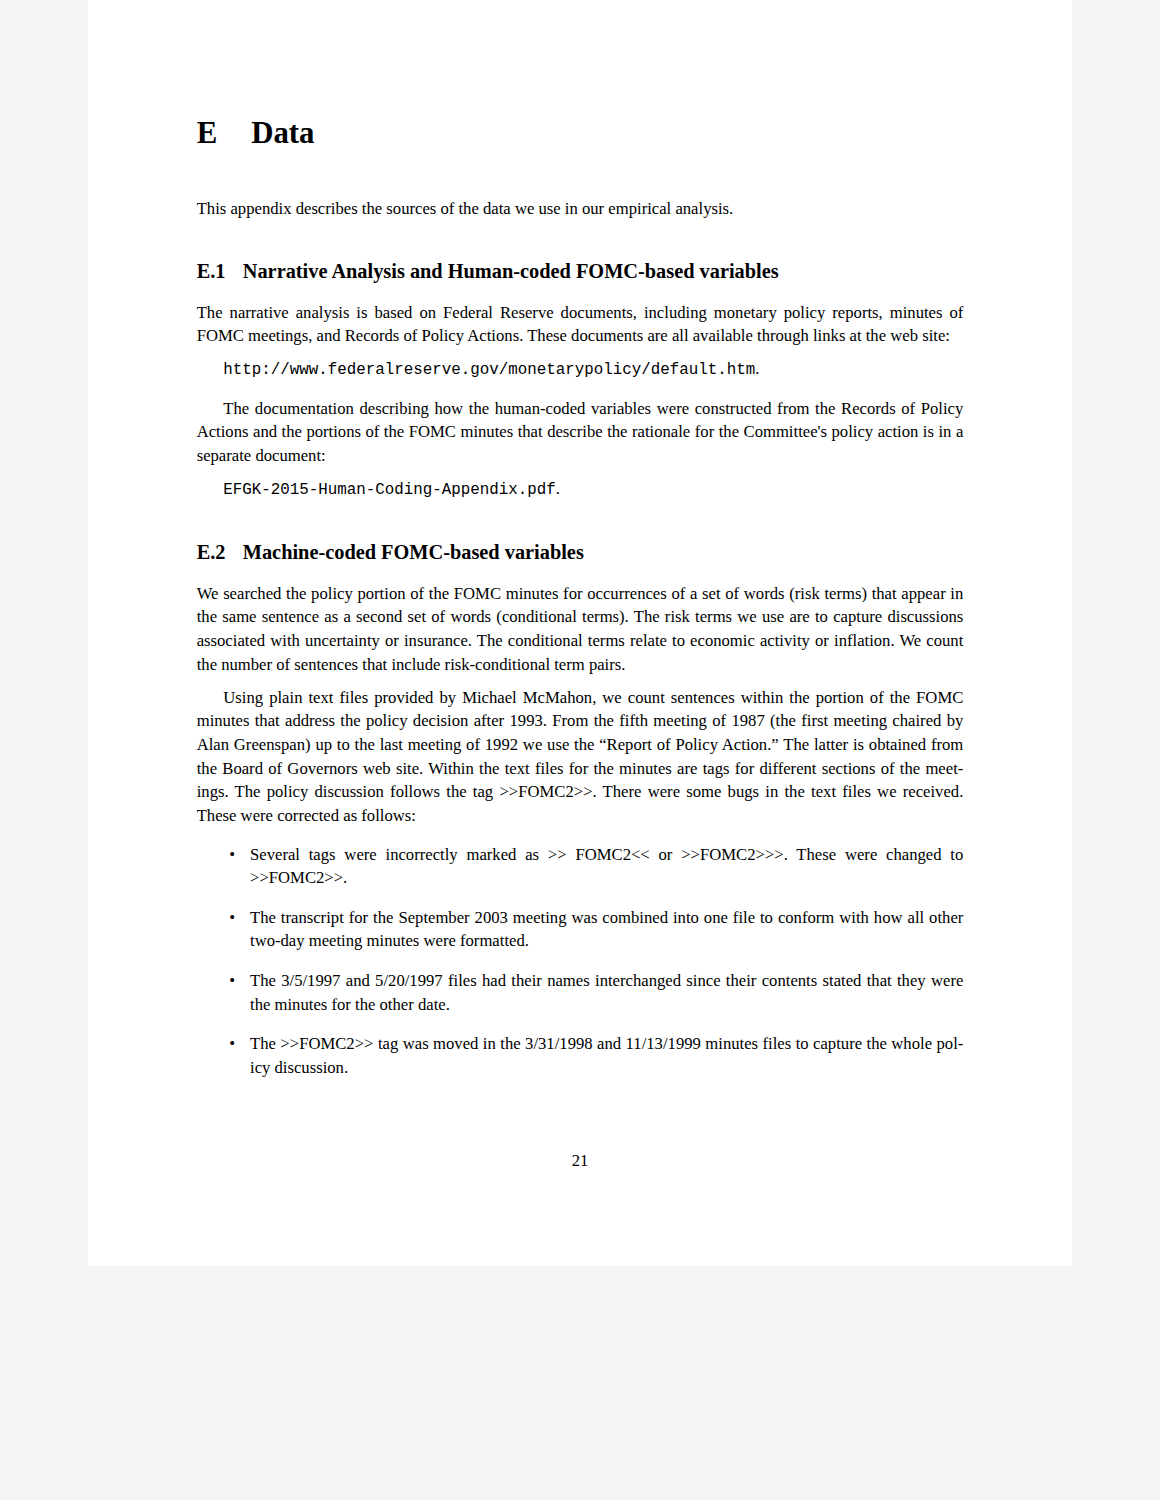EData
This appendix describes the sources of the data we use in our empirical analysis.
E.1 Narrative Analysis and Human-coded FOMC-based variables
The narrative analysis is based on Federal Reserve documents, including monetary policy reports, minutes of FOMC meetings, and Records of Policy Actions. These documents are all available through links at the web site:
http://www.federalreserve.gov/monetarypolicy/default.htm.
The documentation describing how the human-coded variables were constructed from the Records of Policy Actions and the portions of the FOMC minutes that describe the rationale for the Committee's policy action is in a separate document:
EFGK-2015-Human-Coding-Appendix.pdf.
E.2 Machine-coded FOMC-based variables
We searched the policy portion of the FOMC minutes for occurrences of a set of words (risk terms) that appear in the same sentence as a second set of words (conditional terms). The risk terms we use are to capture discussions associated with uncertainty or insurance. The conditional terms relate to economic activity or inflation. We count the number of sentences that include risk-conditional term pairs.
Using plain text files provided by Michael McMahon, we count sentences within the portion of the FOMC minutes that address the policy decision after 1993. From the fifth meeting of 1987 (the first meeting chaired by Alan Greenspan) up to the last meeting of 1992 we use the “Report of Policy Action.” The latter is obtained from the Board of Governors web site. Within the text files for the minutes are tags for different sections of the meetings. The policy discussion follows the tag >>FOMC2>>. There were some bugs in the text files we received. These were corrected as follows:
Several tags were incorrectly marked as >> FOMC2<< or >>FOMC2>>>. These were changed to >>FOMC2>>.
The transcript for the September 2003 meeting was combined into one file to conform with how all other two-day meeting minutes were formatted.
The 3/5/1997 and 5/20/1997 files had their names interchanged since their contents stated that they were the minutes for the other date.
The >>FOMC2>> tag was moved in the 3/31/1998 and 11/13/1999 minutes files to capture the whole policy discussion.
21